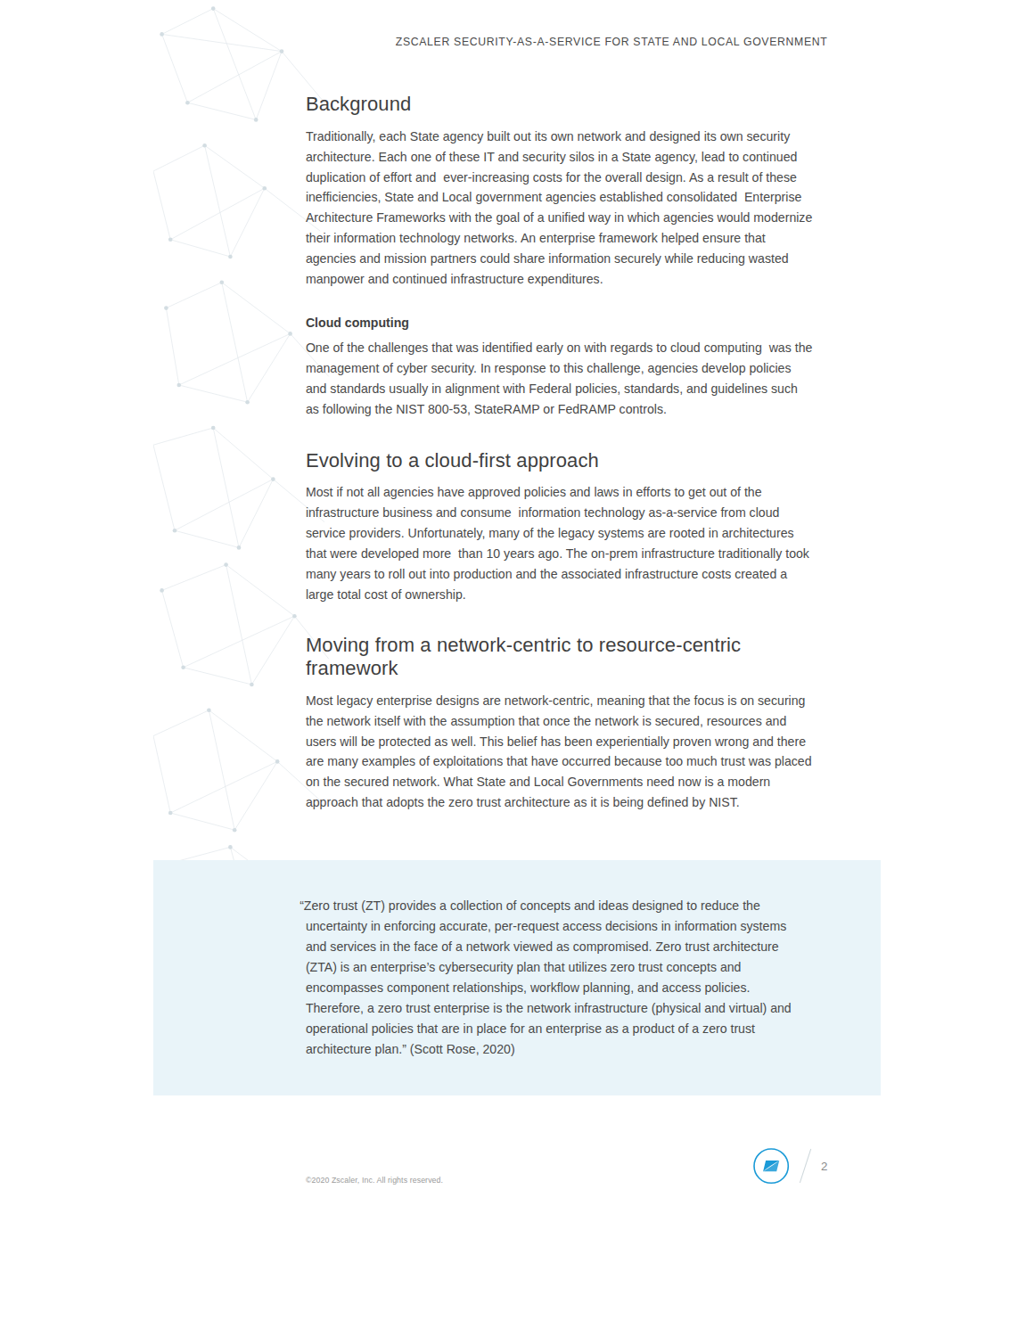Zscaler Security-as-a-Service for State and Local Government
Background
Traditionally, each State agency built out its own network and designed its own security architecture. Each one of these IT and security silos in a State agency, lead to continued duplication of effort and ever-increasing costs for the overall design. As a result of these inefficiencies, State and Local government agencies established consolidated Enterprise Architecture Frameworks with the goal of a unified way in which agencies would modernize their information technology networks. An enterprise framework helped ensure that agencies and mission partners could share information securely while reducing wasted manpower and continued infrastructure expenditures.
Cloud computing
One of the challenges that was identified early on with regards to cloud computing was the management of cyber security. In response to this challenge, agencies develop policies and standards usually in alignment with Federal policies, standards, and guidelines such as following the NIST 800-53, StateRAMP or FedRAMP controls.
Evolving to a cloud-first approach
Most if not all agencies have approved policies and laws in efforts to get out of the infrastructure business and consume information technology as-a-service from cloud service providers. Unfortunately, many of the legacy systems are rooted in architectures that were developed more than 10 years ago. The on-prem infrastructure traditionally took many years to roll out into production and the associated infrastructure costs created a large total cost of ownership.
Moving from a network-centric to resource-centric framework
Most legacy enterprise designs are network-centric, meaning that the focus is on securing the network itself with the assumption that once the network is secured, resources and users will be protected as well. This belief has been experientially proven wrong and there are many examples of exploitations that have occurred because too much trust was placed on the secured network. What State and Local Governments need now is a modern approach that adopts the zero trust architecture as it is being defined by NIST.
“Zero trust (ZT) provides a collection of concepts and ideas designed to reduce the uncertainty in enforcing accurate, per-request access decisions in information systems and services in the face of a network viewed as compromised. Zero trust architecture (ZTA) is an enterprise’s cybersecurity plan that utilizes zero trust concepts and encompasses component relationships, workflow planning, and access policies. Therefore, a zero trust enterprise is the network infrastructure (physical and virtual) and operational policies that are in place for an enterprise as a product of a zero trust architecture plan.” (Scott Rose, 2020)
©2020 Zscaler, Inc. All rights reserved.
2